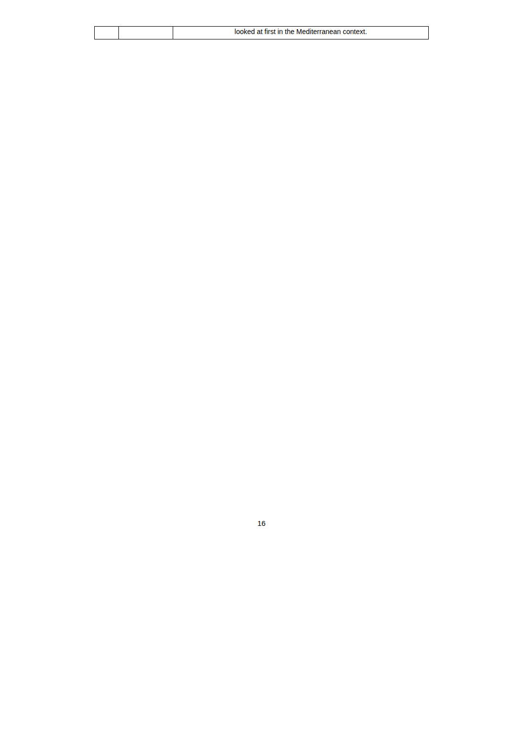| | | looked at first in the Mediterranean context. |
16